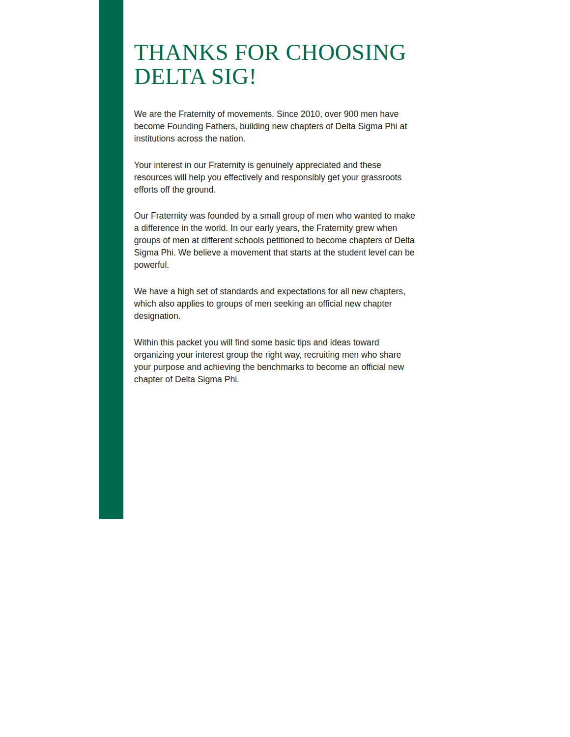THANKS FOR CHOOSING DELTA SIG!
We are the Fraternity of movements. Since 2010, over 900 men have become Founding Fathers, building new chapters of Delta Sigma Phi at institutions across the nation.
Your interest in our Fraternity is genuinely appreciated and these resources will help you effectively and responsibly get your grassroots efforts off the ground.
Our Fraternity was founded by a small group of men who wanted to make a difference in the world. In our early years, the Fraternity grew when groups of men at different schools petitioned to become chapters of Delta Sigma Phi. We believe a movement that starts at the student level can be powerful.
We have a high set of standards and expectations for all new chapters, which also applies to groups of men seeking an official new chapter designation.
Within this packet you will find some basic tips and ideas toward organizing your interest group the right way, recruiting men who share your purpose and achieving the benchmarks to become an official new chapter of Delta Sigma Phi.